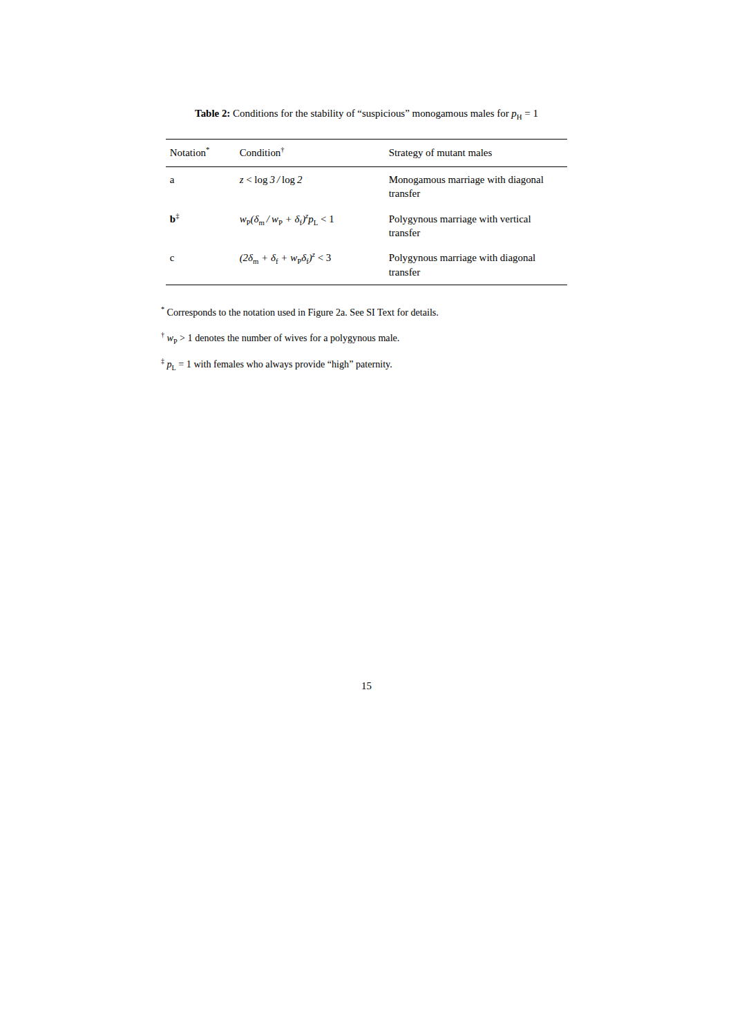Table 2: Conditions for the stability of “suspicious” monogamous males for pH = 1
| Notation * | Condition † | Strategy of mutant males |
| --- | --- | --- |
| a | z < log 3 / log 2 | Monogamous marriage with diagonal transfer |
| b ‡ | w P (δ m / w P + δ f ) z p L < 1 | Polygynous marriage with vertical transfer |
| c | (2δ m + δ f + w P δ f ) z < 3 | Polygynous marriage with diagonal transfer |
* Corresponds to the notation used in Figure 2a. See SI Text for details.
† wP > 1 denotes the number of wives for a polygynous male.
‡ pL = 1 with females who always provide “high” paternity.
15